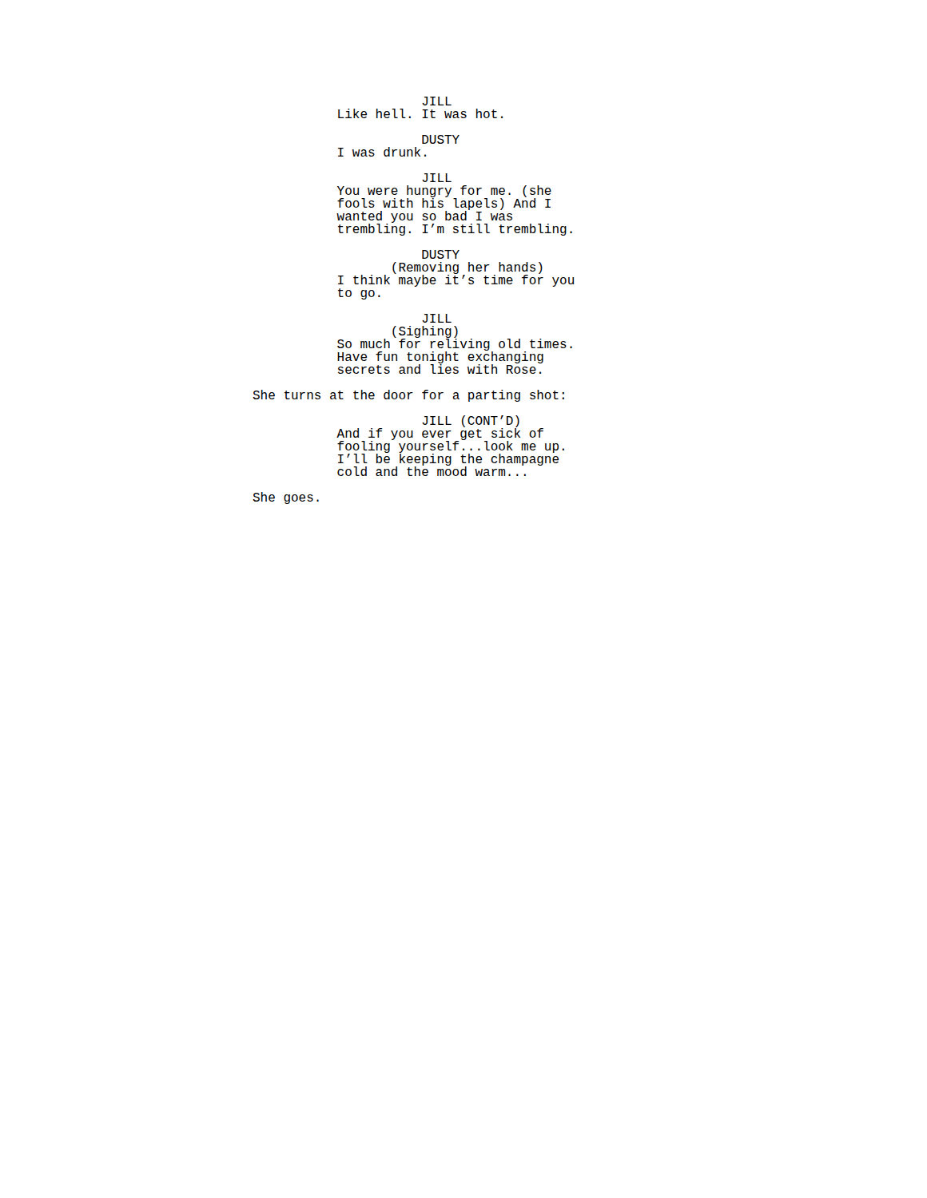Jill
Like hell. It was hot.
Dusty
I was drunk.
Jill
You were hungry for me. (she fools with his lapels) And I wanted you so bad I was trembling. I’m still trembling.
Dusty
(Removing her hands)
I think maybe it’s time for you to go.
Jill
(Sighing)
So much for reliving old times. Have fun tonight exchanging secrets and lies with Rose.
She turns at the door for a parting shot:
Jill (CONT’D)
And if you ever get sick of fooling yourself...look me up. I’ll be keeping the champagne cold and the mood warm...
She goes.